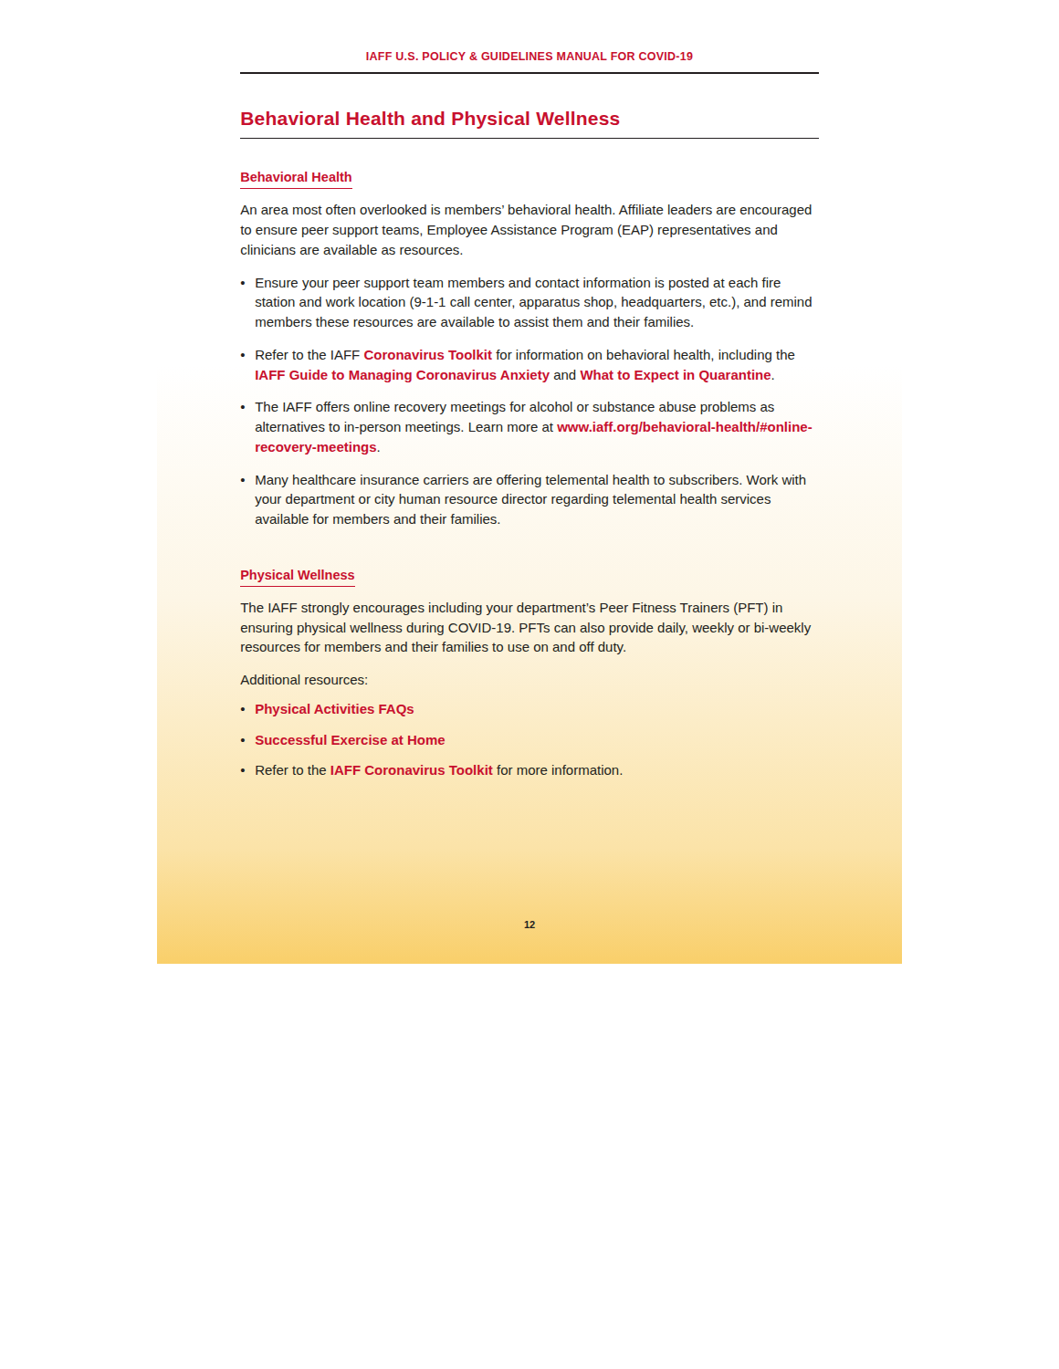IAFF U.S. POLICY & GUIDELINES MANUAL FOR COVID-19
Behavioral Health and Physical Wellness
Behavioral Health
An area most often overlooked is members’ behavioral health. Affiliate leaders are encouraged to ensure peer support teams, Employee Assistance Program (EAP) representatives and clinicians are available as resources.
Ensure your peer support team members and contact information is posted at each fire station and work location (9-1-1 call center, apparatus shop, headquarters, etc.), and remind members these resources are available to assist them and their families.
Refer to the IAFF Coronavirus Toolkit for information on behavioral health, including the IAFF Guide to Managing Coronavirus Anxiety and What to Expect in Quarantine.
The IAFF offers online recovery meetings for alcohol or substance abuse problems as alternatives to in-person meetings. Learn more at www.iaff.org/behavioral-health/#online-recovery-meetings.
Many healthcare insurance carriers are offering telemental health to subscribers. Work with your department or city human resource director regarding telemental health services available for members and their families.
Physical Wellness
The IAFF strongly encourages including your department’s Peer Fitness Trainers (PFT) in ensuring physical wellness during COVID-19. PFTs can also provide daily, weekly or bi-weekly resources for members and their families to use on and off duty.
Additional resources:
Physical Activities FAQs
Successful Exercise at Home
Refer to the IAFF Coronavirus Toolkit for more information.
12